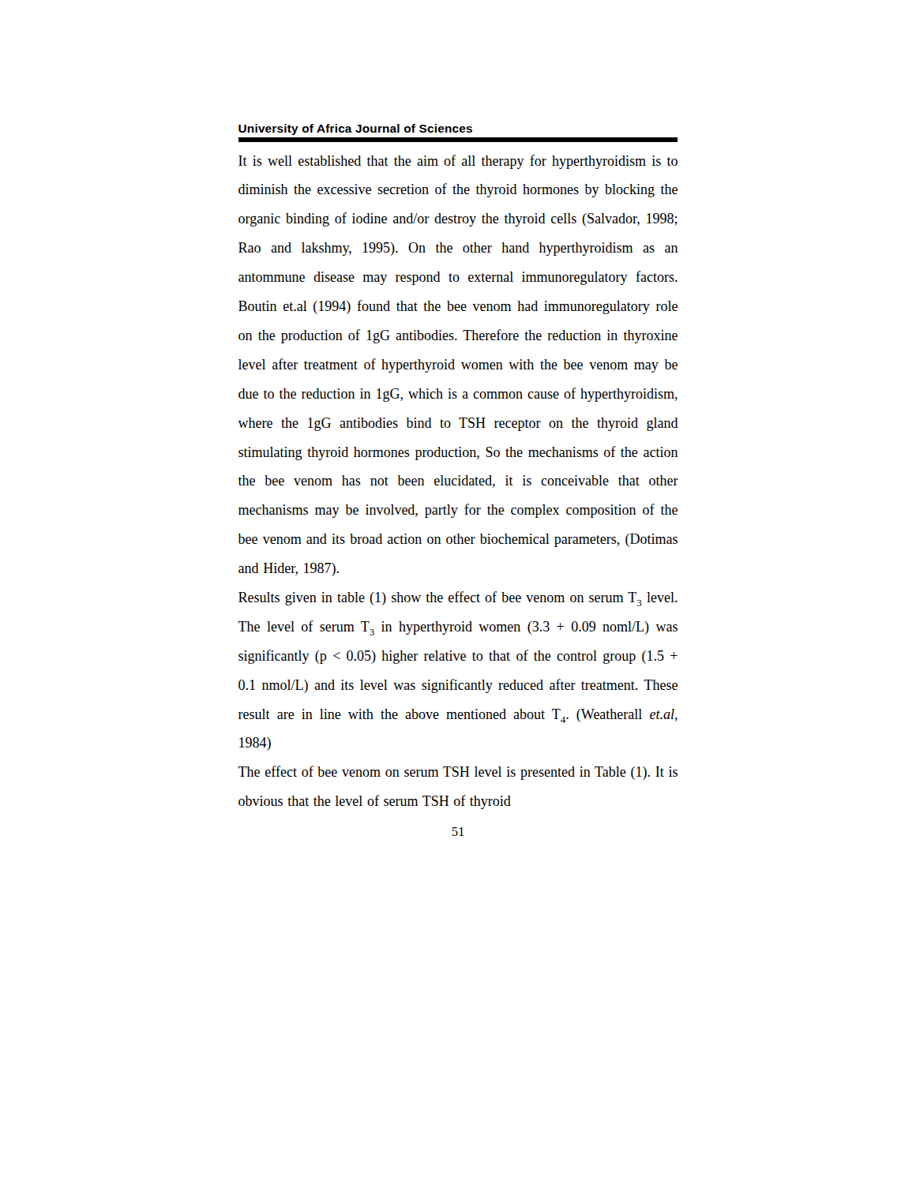University of Africa Journal of Sciences
It is well established that the aim of all therapy for hyperthyroidism is to diminish the excessive secretion of the thyroid hormones by blocking the organic binding of iodine and/or destroy the thyroid cells (Salvador, 1998; Rao and lakshmy, 1995). On the other hand hyperthyroidism as an antommune disease may respond to external immunoregulatory factors. Boutin et.al (1994) found that the bee venom had immunoregulatory role on the production of 1gG antibodies. Therefore the reduction in thyroxine level after treatment of hyperthyroid women with the bee venom may be due to the reduction in 1gG, which is a common cause of hyperthyroidism, where the 1gG antibodies bind to TSH receptor on the thyroid gland stimulating thyroid hormones production, So the mechanisms of the action the bee venom has not been elucidated, it is conceivable that other mechanisms may be involved, partly for the complex composition of the bee venom and its broad action on other biochemical parameters, (Dotimas and Hider, 1987).
Results given in table (1) show the effect of bee venom on serum T3 level. The level of serum T3 in hyperthyroid women (3.3 + 0.09 noml/L) was significantly (p < 0.05) higher relative to that of the control group (1.5 + 0.1 nmol/L) and its level was significantly reduced after treatment. These result are in line with the above mentioned about T4. (Weatherall et.al, 1984)
The effect of bee venom on serum TSH level is presented in Table (1). It is obvious that the level of serum TSH of thyroid
51